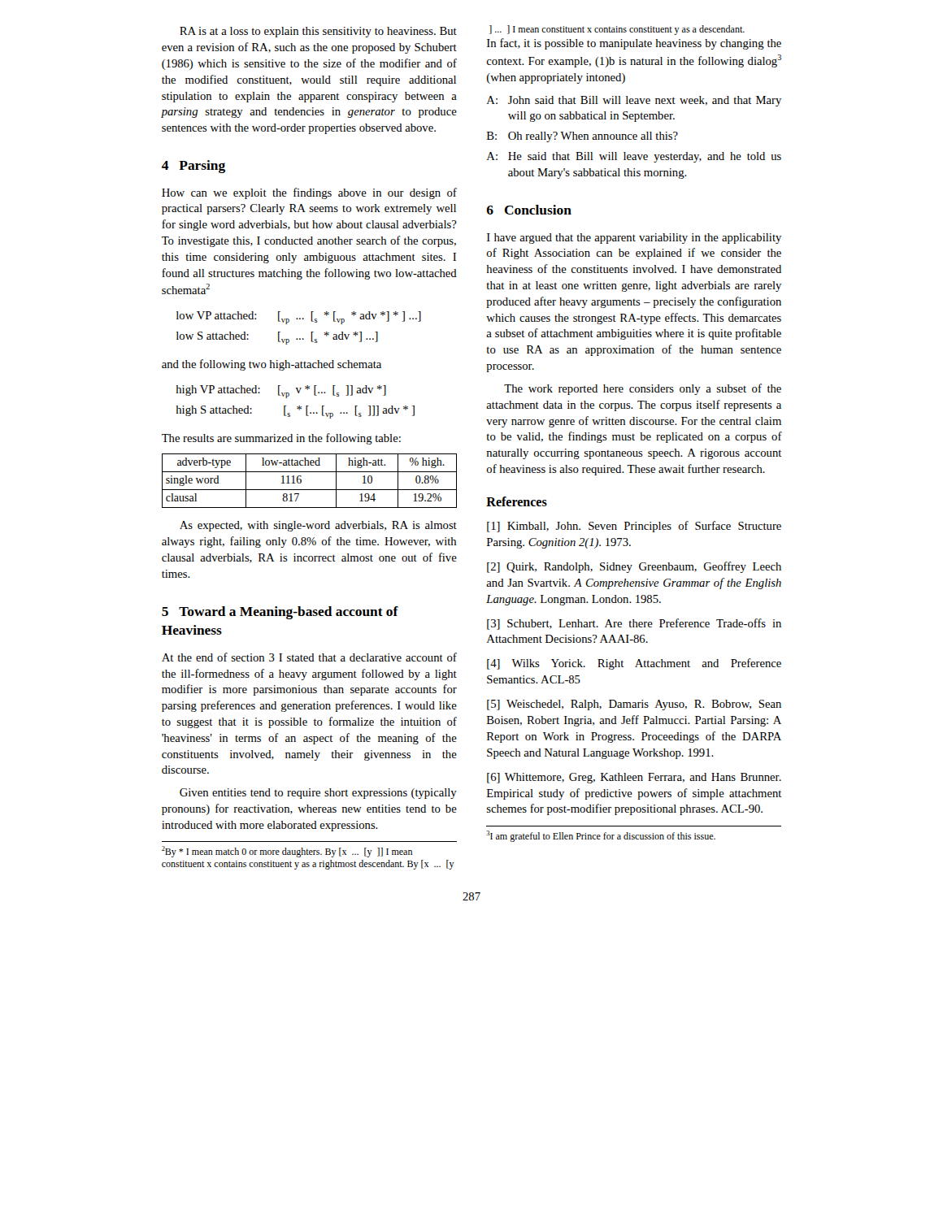RA is at a loss to explain this sensitivity to heaviness. But even a revision of RA, such as the one proposed by Schubert (1986) which is sensitive to the size of the modifier and of the modified constituent, would still require additional stipulation to explain the apparent conspiracy between a parsing strategy and tendencies in generator to produce sentences with the word-order properties observed above.
4 Parsing
How can we exploit the findings above in our design of practical parsers? Clearly RA seems to work extremely well for single word adverbials, but how about clausal adverbials? To investigate this, I conducted another search of the corpus, this time considering only ambiguous attachment sites. I found all structures matching the following two low-attached schemata2
low VP attached:[vp ... [s * [vp * adv *] * ] ...]
low S attached:[vp ... [s * adv *] ...]
and the following two high-attached schemata
high VP attached:[vp v * [... [s ]] adv *]
high S attached: [s * [... [vp ... [s ]]] adv * ]
The results are summarized in the following table:
| adverb-type | low-attached | high-att. | % high. |
| --- | --- | --- | --- |
| single word | 1116 | 10 | 0.8% |
| clausal | 817 | 194 | 19.2% |
As expected, with single-word adverbials, RA is almost always right, failing only 0.8% of the time. However, with clausal adverbials, RA is incorrect almost one out of five times.
5 Toward a Meaning-based account of Heaviness
At the end of section 3 I stated that a declarative account of the ill-formedness of a heavy argument followed by a light modifier is more parsimonious than separate accounts for parsing preferences and generation preferences. I would like to suggest that it is possible to formalize the intuition of 'heaviness' in terms of an aspect of the meaning of the constituents involved, namely their givenness in the discourse.
Given entities tend to require short expressions (typically pronouns) for reactivation, whereas new entities tend to be introduced with more elaborated expressions.
2By * I mean match 0 or more daughters. By [x ... [y ]] I mean constituent x contains constituent y as a rightmost descendant. By [x ... [y ] ... ] I mean constituent x contains constituent y as a descendant.
In fact, it is possible to manipulate heaviness by changing the context. For example, (1)b is natural in the following dialog3 (when appropriately intoned)
A: John said that Bill will leave next week, and that Mary will go on sabbatical in September.
B: Oh really? When announce all this?
A: He said that Bill will leave yesterday, and he told us about Mary's sabbatical this morning.
6 Conclusion
I have argued that the apparent variability in the applicability of Right Association can be explained if we consider the heaviness of the constituents involved. I have demonstrated that in at least one written genre, light adverbials are rarely produced after heavy arguments – precisely the configuration which causes the strongest RA-type effects. This demarcates a subset of attachment ambiguities where it is quite profitable to use RA as an approximation of the human sentence processor.
The work reported here considers only a subset of the attachment data in the corpus. The corpus itself represents a very narrow genre of written discourse. For the central claim to be valid, the findings must be replicated on a corpus of naturally occurring spontaneous speech. A rigorous account of heaviness is also required. These await further research.
References
[1] Kimball, John. Seven Principles of Surface Structure Parsing. Cognition 2(1). 1973.
[2] Quirk, Randolph, Sidney Greenbaum, Geoffrey Leech and Jan Svartvik. A Comprehensive Grammar of the English Language. Longman. London. 1985.
[3] Schubert, Lenhart. Are there Preference Trade-offs in Attachment Decisions? AAAI-86.
[4] Wilks Yorick. Right Attachment and Preference Semantics. ACL-85
[5] Weischedel, Ralph, Damaris Ayuso, R. Bobrow, Sean Boisen, Robert Ingria, and Jeff Palmucci. Partial Parsing: A Report on Work in Progress. Proceedings of the DARPA Speech and Natural Language Workshop. 1991.
[6] Whittemore, Greg, Kathleen Ferrara, and Hans Brunner. Empirical study of predictive powers of simple attachment schemes for post-modifier prepositional phrases. ACL-90.
3I am grateful to Ellen Prince for a discussion of this issue.
287